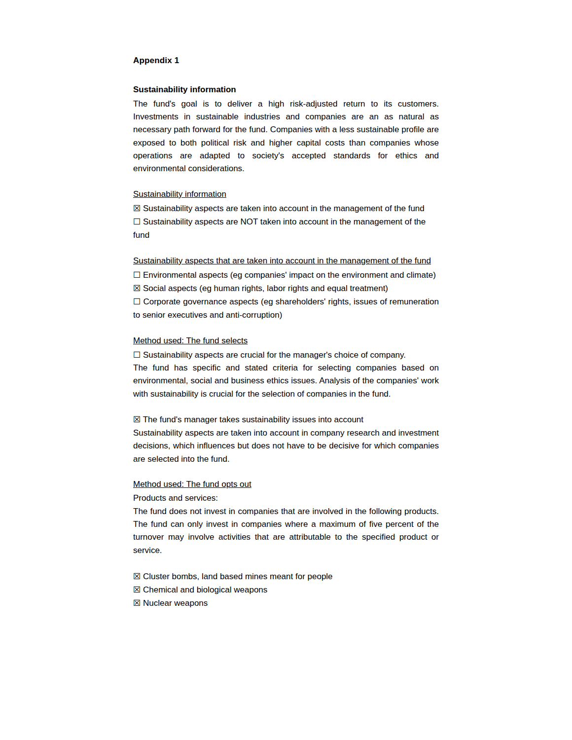Appendix 1
Sustainability information
The fund's goal is to deliver a high risk-adjusted return to its customers. Investments in sustainable industries and companies are an as natural as necessary path forward for the fund. Companies with a less sustainable profile are exposed to both political risk and higher capital costs than companies whose operations are adapted to society's accepted standards for ethics and environmental considerations.
Sustainability information
☒ Sustainability aspects are taken into account in the management of the fund
☐ Sustainability aspects are NOT taken into account in the management of the fund
Sustainability aspects that are taken into account in the management of the fund
☐ Environmental aspects (eg companies' impact on the environment and climate)
☒ Social aspects (eg human rights, labor rights and equal treatment)
☐ Corporate governance aspects (eg shareholders' rights, issues of remuneration to senior executives and anti-corruption)
Method used: The fund selects
☐ Sustainability aspects are crucial for the manager's choice of company.
The fund has specific and stated criteria for selecting companies based on environmental, social and business ethics issues. Analysis of the companies' work with sustainability is crucial for the selection of companies in the fund.
☒ The fund's manager takes sustainability issues into account
Sustainability aspects are taken into account in company research and investment decisions, which influences but does not have to be decisive for which companies are selected into the fund.
Method used: The fund opts out
Products and services:
The fund does not invest in companies that are involved in the following products. The fund can only invest in companies where a maximum of five percent of the turnover may involve activities that are attributable to the specified product or service.
☒ Cluster bombs, land based mines meant for people
☒ Chemical and biological weapons
☒ Nuclear weapons